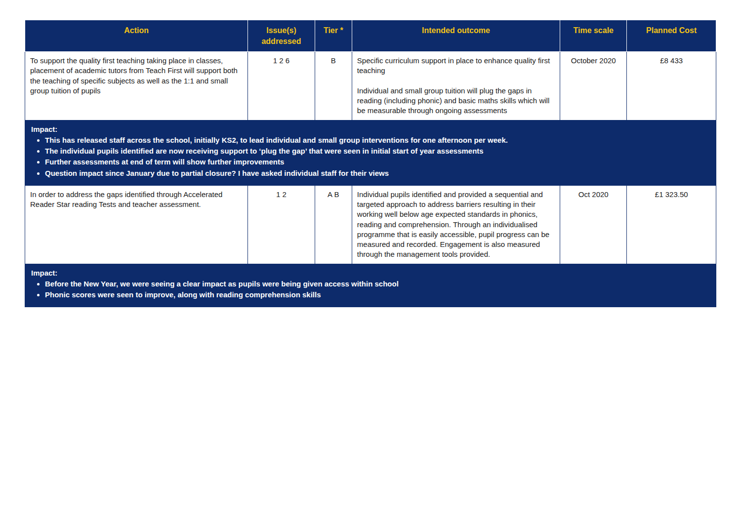| Action | Issue(s) addressed | Tier * | Intended outcome | Time scale | Planned Cost |
| --- | --- | --- | --- | --- | --- |
| To support the quality first teaching taking place in classes, placement of academic tutors from Teach First will support both the teaching of specific subjects as well as the 1:1 and small group tuition of pupils | 1 2 6 | B | Specific curriculum support in place to enhance quality first teaching Individual and small group tuition will plug the gaps in reading (including phonic) and basic maths skills which will be measurable through ongoing assessments | October 2020 | £8 433 |
| Impact: This has released staff across the school, initially KS2, to lead individual and small group interventions for one afternoon per week. The individual pupils identified are now receiving support to ‘plug the gap’ that were seen in initial start of year assessments Further assessments at end of term will show further improvements Question impact since January due to partial closure? I have asked individual staff for their views |
| In order to address the gaps identified through Accelerated Reader Star reading Tests and teacher assessment. | 1 2 | A B | Individual pupils identified and provided a sequential and targeted approach to address barriers resulting in their working well below age expected standards in phonics, reading and comprehension. Through an individualised programme that is easily accessible, pupil progress can be measured and recorded. Engagement is also measured through the management tools provided. | Oct 2020 | £1 323.50 |
| Impact: Before the New Year, we were seeing a clear impact as pupils were being given access within school Phonic scores were seen to improve, along with reading comprehension skills |